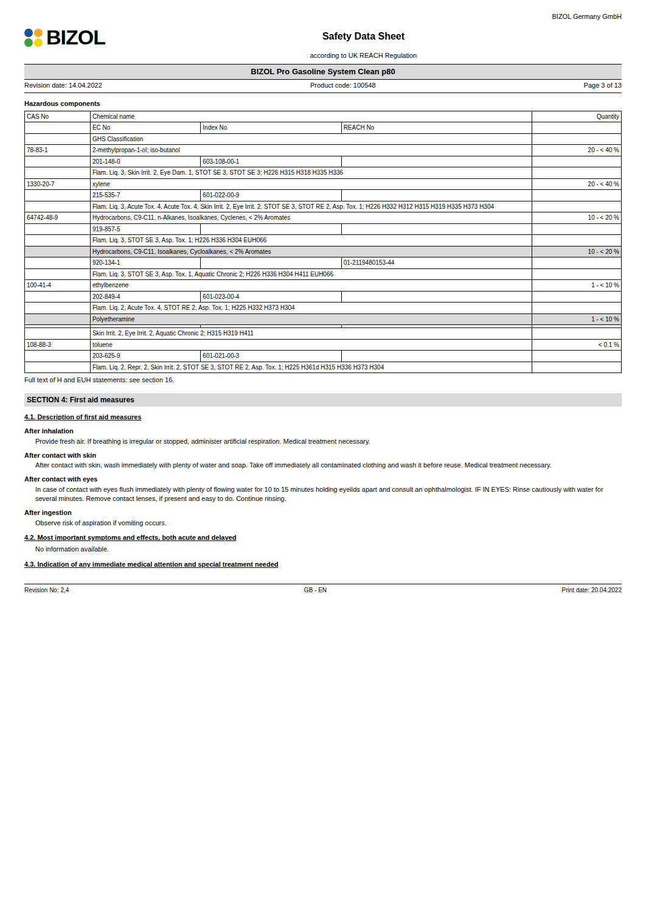BIZOL Germany GmbH
BIZOL
Safety Data Sheet
according to UK REACH Regulation
BIZOL Pro Gasoline System Clean p80
Revision date: 14.04.2022 Product code: 100548 Page 3 of 13
Hazardous components
| CAS No | Chemical name | Quantity |
| --- | --- | --- |
| | EC No | Index No | REACH No | |
| | GHS Classification | |
| 78-83-1 | 2-methylpropan-1-ol; iso-butanol | 20 - < 40 % |
| | 201-148-0 | 603-108-00-1 | | |
| | Flam. Liq. 3, Skin Irrit. 2, Eye Dam. 1, STOT SE 3, STOT SE 3; H226 H315 H318 H335 H336 | |
| 1330-20-7 | xylene | 20 - < 40 % |
| | 215-535-7 | 601-022-00-9 | | |
| | Flam. Liq. 3, Acute Tox. 4, Acute Tox. 4, Skin Irrit. 2, Eye Irrit. 2, STOT SE 3, STOT RE 2, Asp. Tox. 1; H226 H332 H312 H315 H319 H335 H373 H304 | |
| 64742-48-9 | Hydrocarbons, C9-C11, n-Alkanes, Isoalkanes, Cyclenes, < 2% Aromates | 10 - < 20 % |
| | 919-857-5 | | | |
| | Flam. Liq. 3, STOT SE 3, Asp. Tox. 1; H226 H336 H304 EUH066 | |
| | Hydrocarbons, C9-C11, Isoalkanes, Cycloalkanes, < 2% Aromates | 10 - < 20 % |
| | 920-134-1 | | 01-2119480153-44 | |
| | Flam. Liq. 3, STOT SE 3, Asp. Tox. 1, Aquatic Chronic 2; H226 H336 H304 H411 EUH066 | |
| 100-41-4 | ethylbenzene | 1 - < 10 % |
| | 202-849-4 | 601-023-00-4 | | |
| | Flam. Liq. 2, Acute Tox. 4, STOT RE 2, Asp. Tox. 1; H225 H332 H373 H304 | |
| | Polyetheramine | 1 - < 10 % |
| | Skin Irrit. 2, Eye Irrit. 2, Aquatic Chronic 2; H315 H319 H411 | |
| 108-88-3 | toluene | < 0.1 % |
| | 203-625-9 | 601-021-00-3 | | |
| | Flam. Liq. 2, Repr. 2, Skin Irrit. 2, STOT SE 3, STOT RE 2, Asp. Tox. 1; H225 H361d H315 H336 H373 H304 | |
Full text of H and EUH statements: see section 16.
SECTION 4: First aid measures
4.1. Description of first aid measures
After inhalation
Provide fresh air. If breathing is irregular or stopped, administer artificial respiration. Medical treatment necessary.
After contact with skin
After contact with skin, wash immediately with plenty of water and soap. Take off immediately all contaminated clothing and wash it before reuse. Medical treatment necessary.
After contact with eyes
In case of contact with eyes flush immediately with plenty of flowing water for 10 to 15 minutes holding eyelids apart and consult an ophthalmologist. IF IN EYES: Rinse cautiously with water for several minutes. Remove contact lenses, if present and easy to do. Continue rinsing.
After ingestion
Observe risk of aspiration if vomiting occurs.
4.2. Most important symptoms and effects, both acute and delayed
No information available.
4.3. Indication of any immediate medical attention and special treatment needed
Revision No: 2,4 GB - EN Print date: 20.04.2022